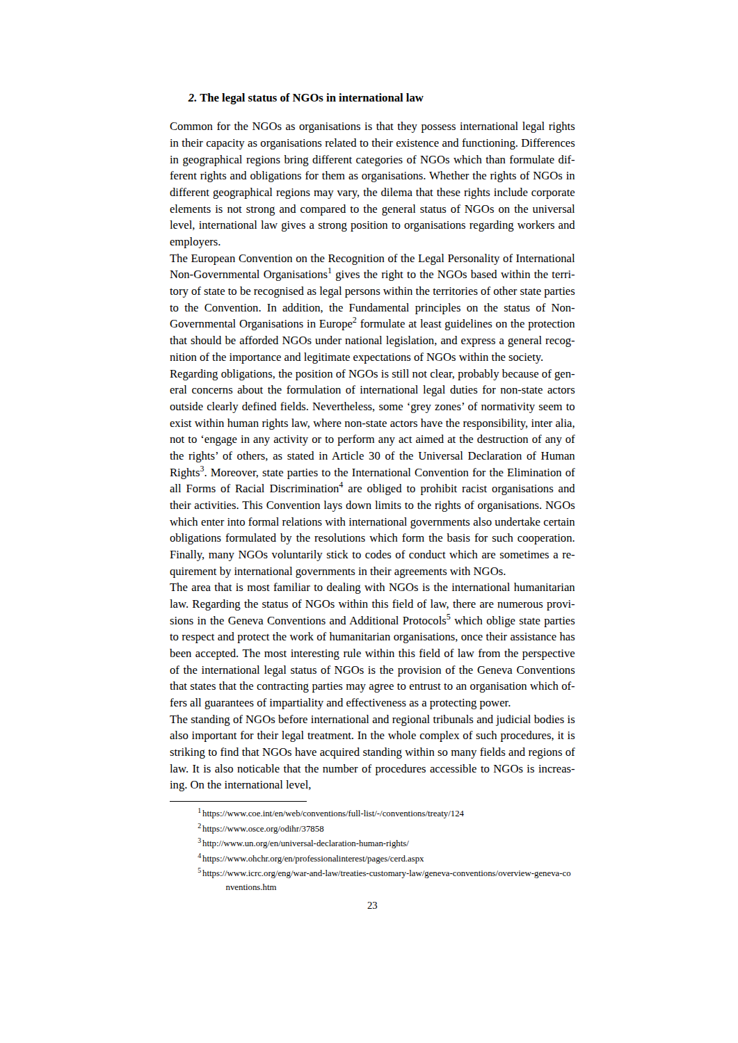2. The legal status of NGOs in international law
Common for the NGOs as organisations is that they possess international legal rights in their capacity as organisations related to their existence and functioning. Differences in geographical regions bring different categories of NGOs which than formulate different rights and obligations for them as organisations. Whether the rights of NGOs in different geographical regions may vary, the dilema that these rights include corporate elements is not strong and compared to the general status of NGOs on the universal level, international law gives a strong position to organisations regarding workers and employers.
The European Convention on the Recognition of the Legal Personality of International Non-Governmental Organisations1 gives the right to the NGOs based within the territory of state to be recognised as legal persons within the territories of other state parties to the Convention. In addition, the Fundamental principles on the status of Non-Governmental Organisations in Europe2 formulate at least guidelines on the protection that should be afforded NGOs under national legislation, and express a general recognition of the importance and legitimate expectations of NGOs within the society.
Regarding obligations, the position of NGOs is still not clear, probably because of general concerns about the formulation of international legal duties for non-state actors outside clearly defined fields. Nevertheless, some ‘grey zones’ of normativity seem to exist within human rights law, where non-state actors have the responsibility, inter alia, not to ‘engage in any activity or to perform any act aimed at the destruction of any of the rights’ of others, as stated in Article 30 of the Universal Declaration of Human Rights3. Moreover, state parties to the International Convention for the Elimination of all Forms of Racial Discrimination4 are obliged to prohibit racist organisations and their activities. This Convention lays down limits to the rights of organisations. NGOs which enter into formal relations with international governments also undertake certain obligations formulated by the resolutions which form the basis for such cooperation. Finally, many NGOs voluntarily stick to codes of conduct which are sometimes a requirement by international governments in their agreements with NGOs.
The area that is most familiar to dealing with NGOs is the international humanitarian law. Regarding the status of NGOs within this field of law, there are numerous provisions in the Geneva Conventions and Additional Protocols5 which oblige state parties to respect and protect the work of humanitarian organisations, once their assistance has been accepted. The most interesting rule within this field of law from the perspective of the international legal status of NGOs is the provision of the Geneva Conventions that states that the contracting parties may agree to entrust to an organisation which offers all guarantees of impartiality and effectiveness as a protecting power.
The standing of NGOs before international and regional tribunals and judicial bodies is also important for their legal treatment. In the whole complex of such procedures, it is striking to find that NGOs have acquired standing within so many fields and regions of law. It is also noticable that the number of procedures accessible to NGOs is increasing. On the international level,
1https://www.coe.int/en/web/conventions/full-list/-/conventions/treaty/124
2https://www.osce.org/odihr/37858
3http://www.un.org/en/universal-declaration-human-rights/
4https://www.ohchr.org/en/professionalinterest/pages/cerd.aspx
5https://www.icrc.org/eng/war-and-law/treaties-customary-law/geneva-conventions/overview-geneva-conventions.htm
23